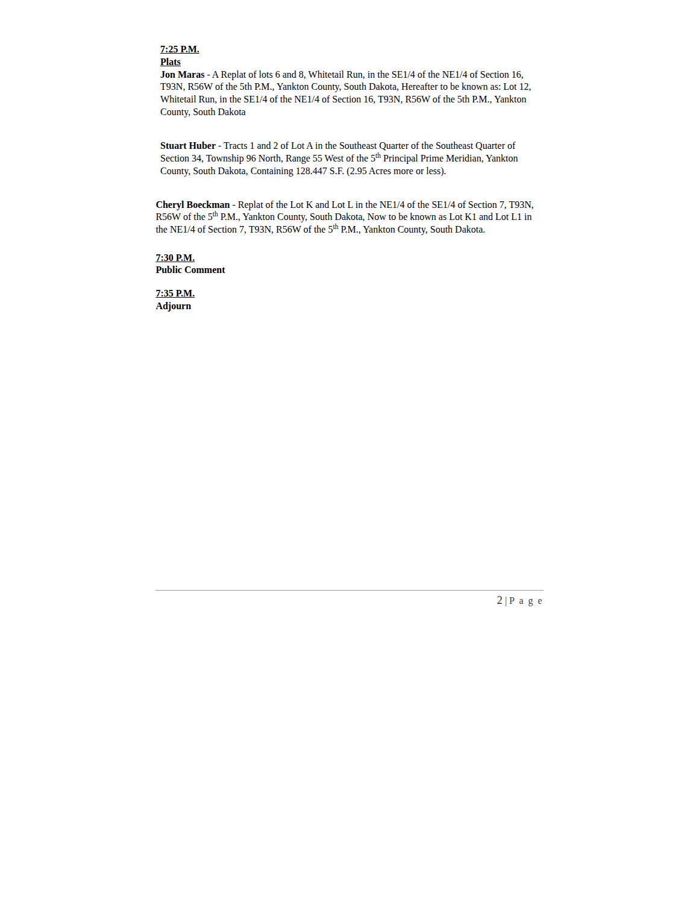7:25 P.M.
Plats
Jon Maras - A Replat of lots 6 and 8, Whitetail Run, in the SE1/4 of the NE1/4 of Section 16, T93N, R56W of the 5th P.M., Yankton County, South Dakota, Hereafter to be known as: Lot 12, Whitetail Run, in the SE1/4 of the NE1/4 of Section 16, T93N, R56W of the 5th P.M., Yankton County, South Dakota
Stuart Huber - Tracts 1 and 2 of Lot A in the Southeast Quarter of the Southeast Quarter of Section 34, Township 96 North, Range 55 West of the 5th Principal Prime Meridian, Yankton County, South Dakota, Containing 128.447 S.F. (2.95 Acres more or less).
Cheryl Boeckman - Replat of the Lot K and Lot L in the NE1/4 of the SE1/4 of Section 7, T93N, R56W of the 5th P.M., Yankton County, South Dakota, Now to be known as Lot K1 and Lot L1 in the NE1/4 of Section 7, T93N, R56W of the 5th P.M., Yankton County, South Dakota.
7:30 P.M.
Public Comment
7:35 P.M.
Adjourn
2 | P a g e